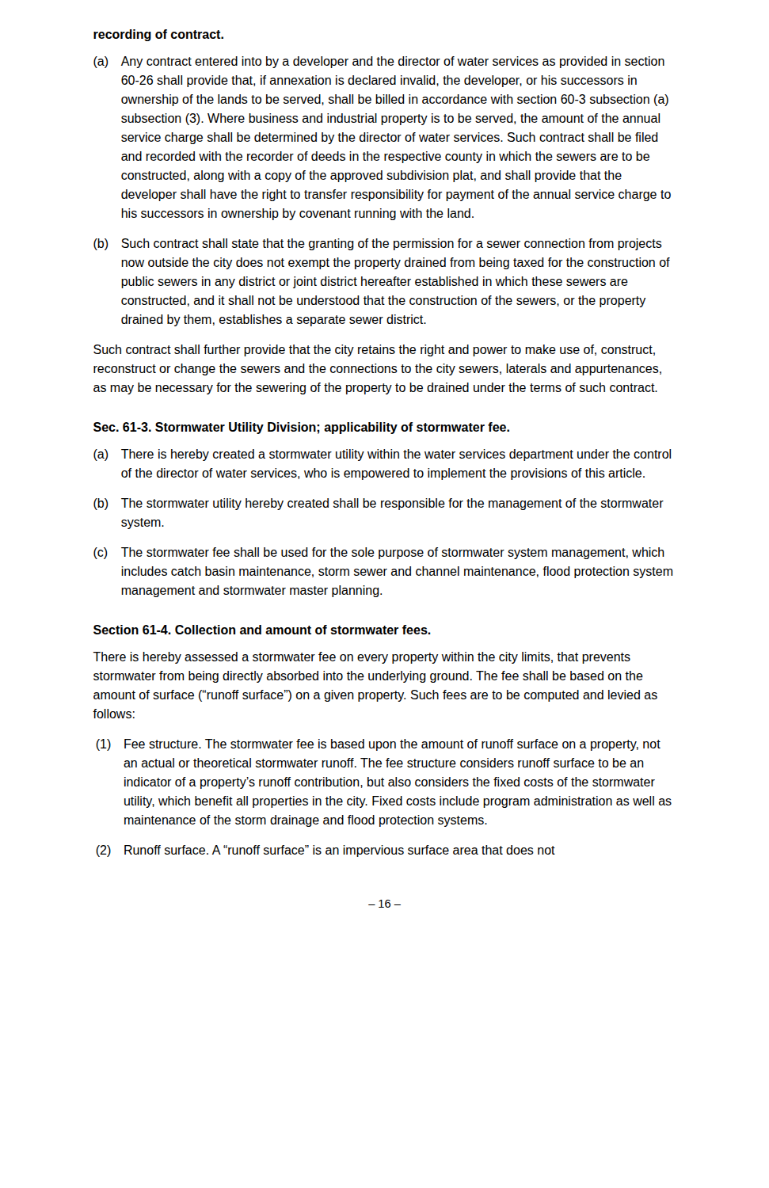recording of contract.
(a) Any contract entered into by a developer and the director of water services as provided in section 60-26 shall provide that, if annexation is declared invalid, the developer, or his successors in ownership of the lands to be served, shall be billed in accordance with section 60-3 subsection (a) subsection (3). Where business and industrial property is to be served, the amount of the annual service charge shall be determined by the director of water services. Such contract shall be filed and recorded with the recorder of deeds in the respective county in which the sewers are to be constructed, along with a copy of the approved subdivision plat, and shall provide that the developer shall have the right to transfer responsibility for payment of the annual service charge to his successors in ownership by covenant running with the land.
(b) Such contract shall state that the granting of the permission for a sewer connection from projects now outside the city does not exempt the property drained from being taxed for the construction of public sewers in any district or joint district hereafter established in which these sewers are constructed, and it shall not be understood that the construction of the sewers, or the property drained by them, establishes a separate sewer district.
Such contract shall further provide that the city retains the right and power to make use of, construct, reconstruct or change the sewers and the connections to the city sewers, laterals and appurtenances, as may be necessary for the sewering of the property to be drained under the terms of such contract.
Sec. 61-3. Stormwater Utility Division; applicability of stormwater fee.
(a) There is hereby created a stormwater utility within the water services department under the control of the director of water services, who is empowered to implement the provisions of this article.
(b) The stormwater utility hereby created shall be responsible for the management of the stormwater system.
(c) The stormwater fee shall be used for the sole purpose of stormwater system management, which includes catch basin maintenance, storm sewer and channel maintenance, flood protection system management and stormwater master planning.
Section 61-4. Collection and amount of stormwater fees.
There is hereby assessed a stormwater fee on every property within the city limits, that prevents stormwater from being directly absorbed into the underlying ground. The fee shall be based on the amount of surface (“runoff surface”) on a given property. Such fees are to be computed and levied as follows:
(1) Fee structure. The stormwater fee is based upon the amount of runoff surface on a property, not an actual or theoretical stormwater runoff. The fee structure considers runoff surface to be an indicator of a property’s runoff contribution, but also considers the fixed costs of the stormwater utility, which benefit all properties in the city. Fixed costs include program administration as well as maintenance of the storm drainage and flood protection systems.
(2) Runoff surface. A “runoff surface” is an impervious surface area that does not
– 16 –